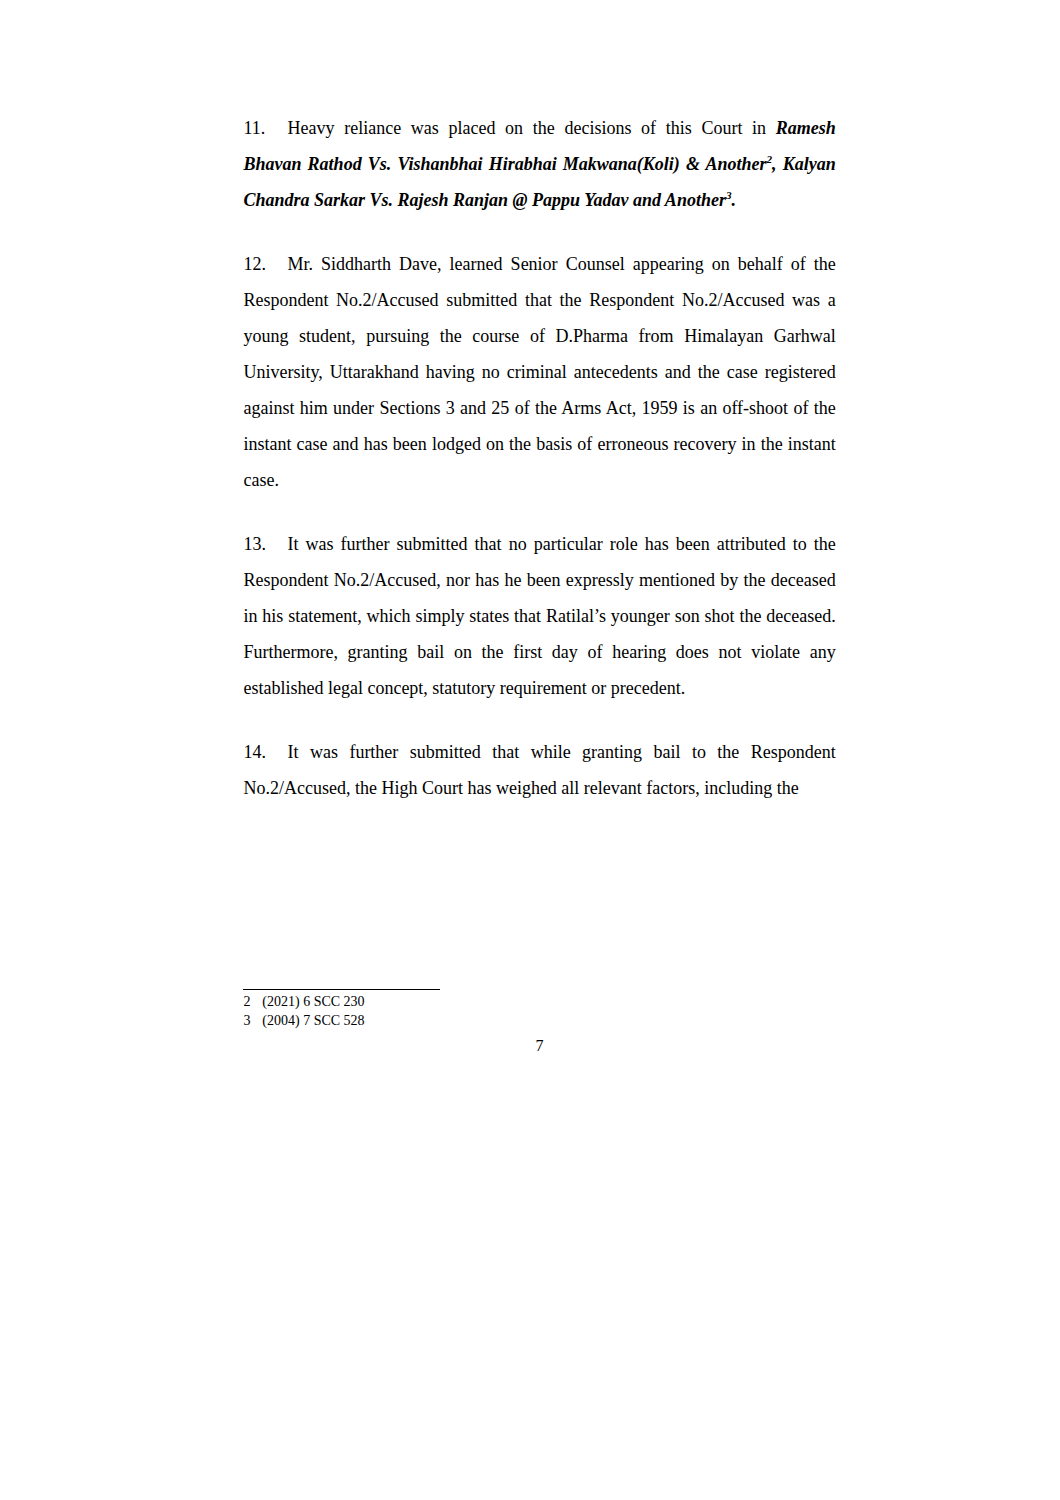11. Heavy reliance was placed on the decisions of this Court in Ramesh Bhavan Rathod Vs. Vishanbhai Hirabhai Makwana(Koli) & Another2, Kalyan Chandra Sarkar Vs. Rajesh Ranjan @ Pappu Yadav and Another3.
12. Mr. Siddharth Dave, learned Senior Counsel appearing on behalf of the Respondent No.2/Accused submitted that the Respondent No.2/Accused was a young student, pursuing the course of D.Pharma from Himalayan Garhwal University, Uttarakhand having no criminal antecedents and the case registered against him under Sections 3 and 25 of the Arms Act, 1959 is an off-shoot of the instant case and has been lodged on the basis of erroneous recovery in the instant case.
13. It was further submitted that no particular role has been attributed to the Respondent No.2/Accused, nor has he been expressly mentioned by the deceased in his statement, which simply states that Ratilal’s younger son shot the deceased. Furthermore, granting bail on the first day of hearing does not violate any established legal concept, statutory requirement or precedent.
14. It was further submitted that while granting bail to the Respondent No.2/Accused, the High Court has weighed all relevant factors, including the
2(2021) 6 SCC 230
3(2004) 7 SCC 528
7